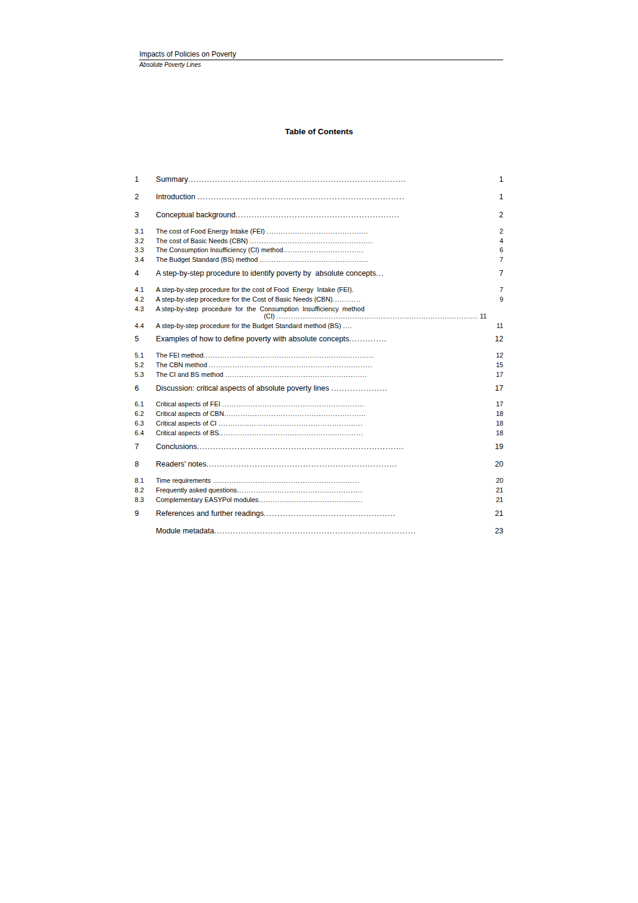Impacts of Policies on Poverty
Absolute Poverty Lines
Table of Contents
| 1 | Summary ................................................................................. | 1 |
| 2 | Introduction ............................................................................. | 1 |
| 3 | Conceptual background ............................................................. | 2 |
| 3.1 | The cost of Food Energy Intake (FEI) ........................................... | 2 |
| 3.2 | The cost of Basic Needs (CBN) .................................................... | 4 |
| 3.3 | The Consumption Insufficiency (CI) method .................................. | 6 |
| 3.4 | The Budget Standard (BS) method .............................................. | 7 |
| 4 | A step-by-step procedure to identify poverty by absolute concepts ... | 7 |
| 4.1 | A step-by-step procedure for the cost of Food Energy Intake (FEI) . | 7 |
| 4.2 | A step-by-step procedure for the Cost of Basic Needs (CBN) ............ | 9 |
| 4.3 | A step-by-step procedure for the Consumption Insufficiency method (CI) ..................................................................................... 11 | |
| 4.4 | A step-by-step procedure for the Budget Standard method (BS) .... | 11 |
| 5 | Examples of how to define poverty with absolute concepts .............. | 12 |
| 5.1 | The FEI method ........................................................................ | 12 |
| 5.2 | The CBN method ..................................................................... | 15 |
| 5.3 | The CI and BS method ............................................................ | 17 |
| 6 | Discussion: critical aspects of absolute poverty lines ..................... | 17 |
| 6.1 | Critical aspects of FEI ............................................................ | 17 |
| 6.2 | Critical aspects of CBN ............................................................ | 18 |
| 6.3 | Critical aspects of CI ............................................................. | 18 |
| 6.4 | Critical aspects of BS ............................................................. | 18 |
| 7 | Conclusions ............................................................................. | 19 |
| 8 | Readers' notes ....................................................................... | 20 |
| 8.1 | Time requirements .............................................................. | 20 |
| 8.2 | Frequently asked questions ..................................................... | 21 |
| 8.3 | Complementary EASYPol modules ............................................ | 21 |
| 9 | References and further readings ................................................. | 21 |
| | Module metadata ........................................................................... | 23 |